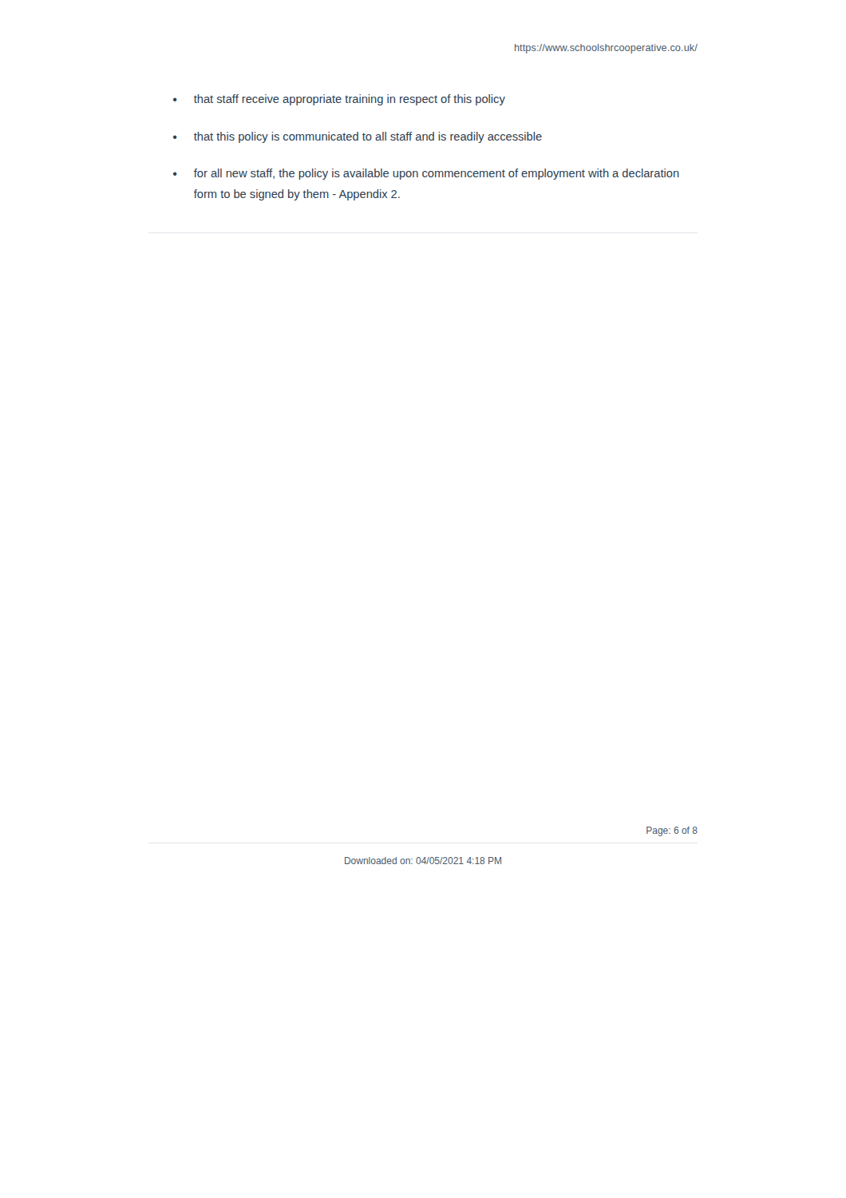https://www.schoolshrcooperative.co.uk/
that staff receive appropriate training in respect of this policy
that this policy is communicated to all staff and is readily accessible
for all new staff, the policy is available upon commencement of employment with a declaration form to be signed by them - Appendix 2.
Page: 6 of 8
Downloaded on: 04/05/2021 4:18 PM